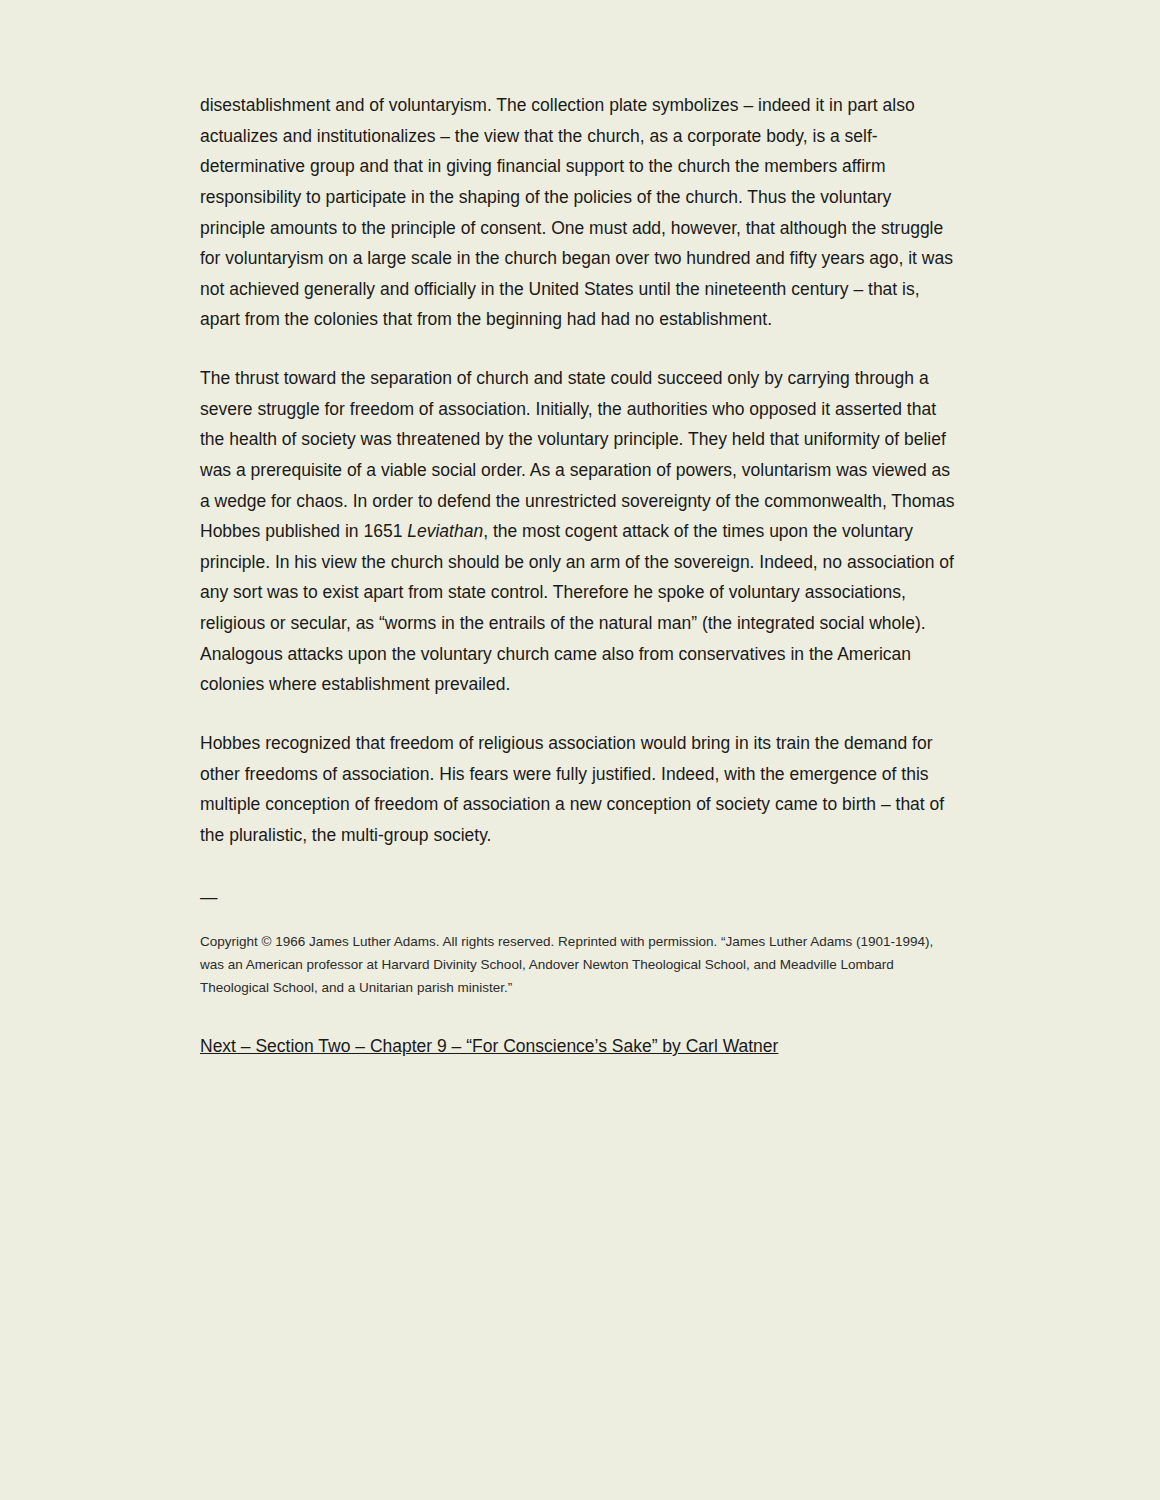disestablishment and of voluntaryism. The collection plate symbolizes – indeed it in part also actualizes and institutionalizes – the view that the church, as a corporate body, is a self-determinative group and that in giving financial support to the church the members affirm responsibility to participate in the shaping of the policies of the church. Thus the voluntary principle amounts to the principle of consent. One must add, however, that although the struggle for voluntaryism on a large scale in the church began over two hundred and fifty years ago, it was not achieved generally and officially in the United States until the nineteenth century – that is, apart from the colonies that from the beginning had had no establishment.
The thrust toward the separation of church and state could succeed only by carrying through a severe struggle for freedom of association. Initially, the authorities who opposed it asserted that the health of society was threatened by the voluntary principle. They held that uniformity of belief was a prerequisite of a viable social order. As a separation of powers, voluntarism was viewed as a wedge for chaos. In order to defend the unrestricted sovereignty of the commonwealth, Thomas Hobbes published in 1651 Leviathan, the most cogent attack of the times upon the voluntary principle. In his view the church should be only an arm of the sovereign. Indeed, no association of any sort was to exist apart from state control. Therefore he spoke of voluntary associations, religious or secular, as “worms in the entrails of the natural man” (the integrated social whole). Analogous attacks upon the voluntary church came also from conservatives in the American colonies where establishment prevailed.
Hobbes recognized that freedom of religious association would bring in its train the demand for other freedoms of association. His fears were fully justified. Indeed, with the emergence of this multiple conception of freedom of association a new conception of society came to birth – that of the pluralistic, the multi-group society.
—
Copyright © 1966 James Luther Adams. All rights reserved. Reprinted with permission. “James Luther Adams (1901-1994), was an American professor at Harvard Divinity School, Andover Newton Theological School, and Meadville Lombard Theological School, and a Unitarian parish minister.”
Next – Section Two – Chapter 9 – “For Conscience’s Sake” by Carl Watner